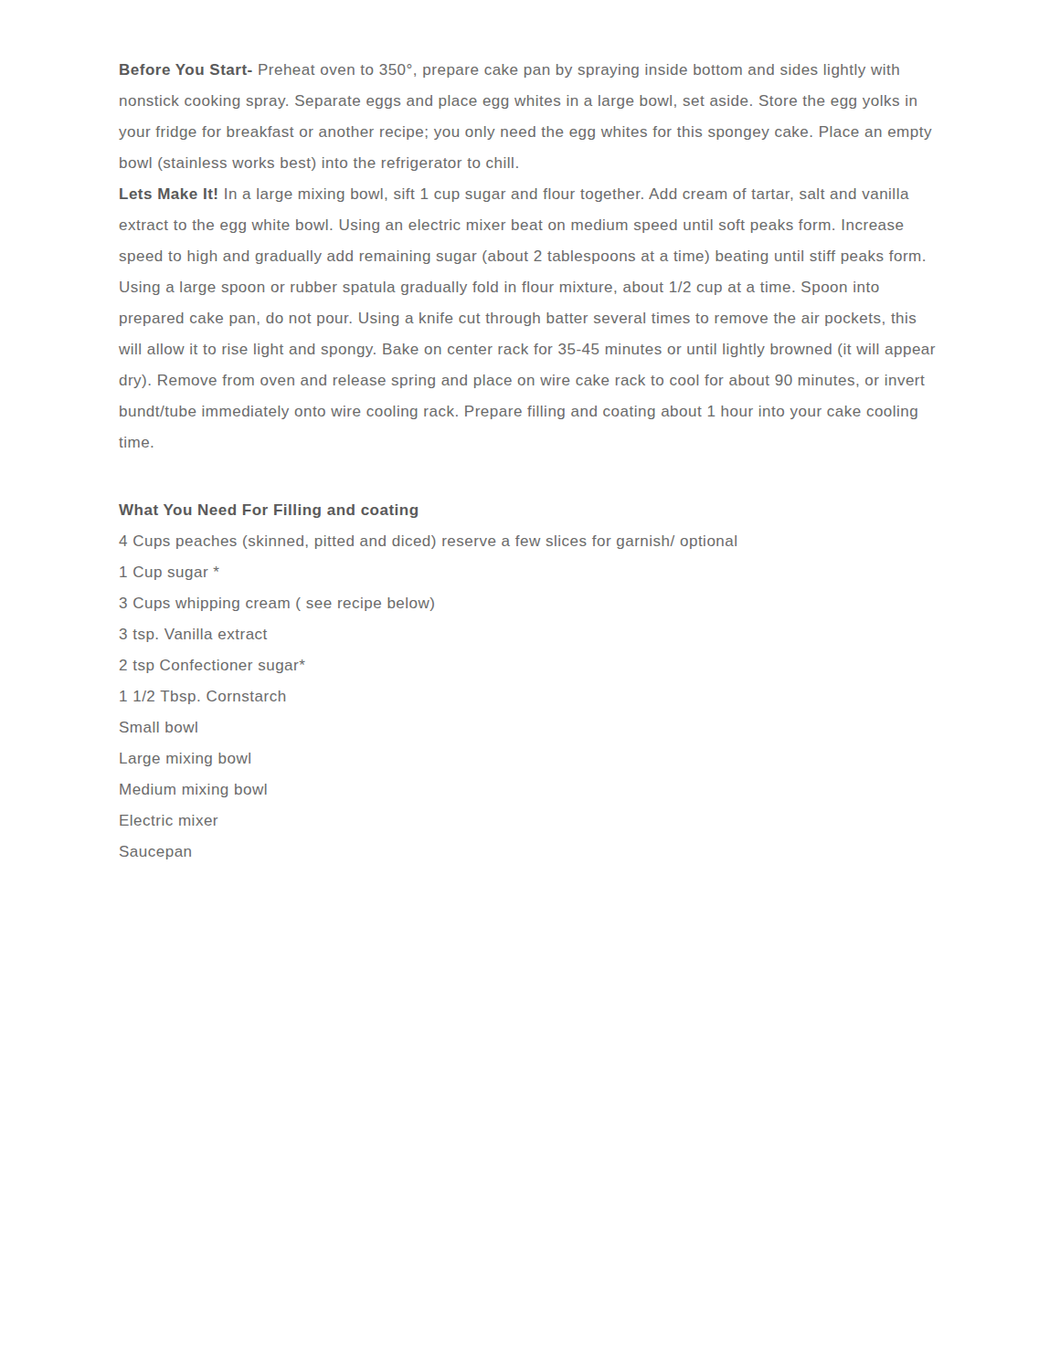Before You Start- Preheat oven to 350°, prepare cake pan by spraying inside bottom and sides lightly with nonstick cooking spray. Separate eggs and place egg whites in a large bowl, set aside. Store the egg yolks in your fridge for breakfast or another recipe; you only need the egg whites for this spongey cake. Place an empty bowl (stainless works best) into the refrigerator to chill.
Lets Make It! In a large mixing bowl, sift 1 cup sugar and flour together. Add cream of tartar, salt and vanilla extract to the egg white bowl. Using an electric mixer beat on medium speed until soft peaks form. Increase speed to high and gradually add remaining sugar (about 2 tablespoons at a time) beating until stiff peaks form. Using a large spoon or rubber spatula gradually fold in flour mixture, about 1/2 cup at a time. Spoon into prepared cake pan, do not pour. Using a knife cut through batter several times to remove the air pockets, this will allow it to rise light and spongy. Bake on center rack for 35-45 minutes or until lightly browned (it will appear dry). Remove from oven and release spring and place on wire cake rack to cool for about 90 minutes, or invert bundt/tube immediately onto wire cooling rack. Prepare filling and coating about 1 hour into your cake cooling time.
What You Need For Filling and coating
4 Cups peaches (skinned, pitted and diced) reserve a few slices for garnish/ optional
1 Cup sugar *
3 Cups whipping cream ( see recipe below)
3 tsp. Vanilla extract
2 tsp Confectioner sugar*
1 1/2 Tbsp. Cornstarch
Small bowl
Large mixing bowl
Medium mixing bowl
Electric mixer
Saucepan